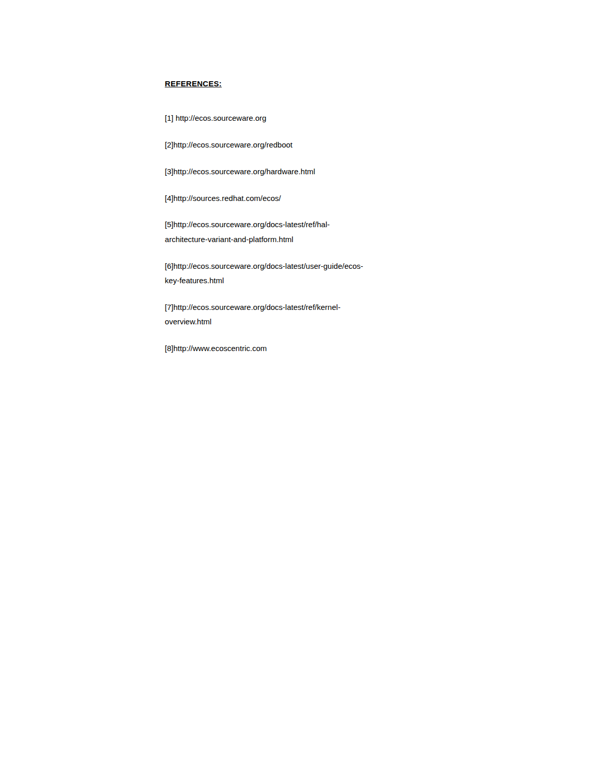REFERENCES:
[1] http://ecos.sourceware.org
[2] http://ecos.sourceware.org/redboot
[3] http://ecos.sourceware.org/hardware.html
[4] http://sources.redhat.com/ecos/
[5] http://ecos.sourceware.org/docs-latest/ref/hal-architecture-variant-and-platform.html
[6] http://ecos.sourceware.org/docs-latest/user-guide/ecos-key-features.html
[7] http://ecos.sourceware.org/docs-latest/ref/kernel-overview.html
[8] http://www.ecoscentric.com